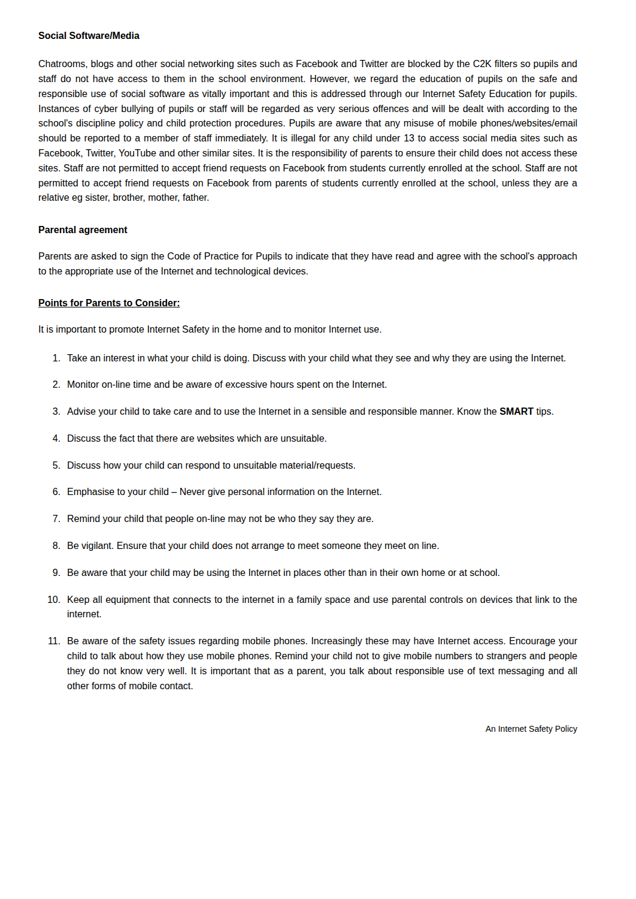Social Software/Media
Chatrooms, blogs and other social networking sites such as Facebook and Twitter are blocked by the C2K filters so pupils and staff do not have access to them in the school environment. However, we regard the education of pupils on the safe and responsible use of social software as vitally important and this is addressed through our Internet Safety Education for pupils. Instances of cyber bullying of pupils or staff will be regarded as very serious offences and will be dealt with according to the school's discipline policy and child protection procedures. Pupils are aware that any misuse of mobile phones/websites/email should be reported to a member of staff immediately. It is illegal for any child under 13 to access social media sites such as Facebook, Twitter, YouTube and other similar sites. It is the responsibility of parents to ensure their child does not access these sites. Staff are not permitted to accept friend requests on Facebook from students currently enrolled at the school. Staff are not permitted to accept friend requests on Facebook from parents of students currently enrolled at the school, unless they are a relative eg sister, brother, mother, father.
Parental agreement
Parents are asked to sign the Code of Practice for Pupils to indicate that they have read and agree with the school's approach to the appropriate use of the Internet and technological devices.
Points for Parents to Consider:
It is important to promote Internet Safety in the home and to monitor Internet use.
Take an interest in what your child is doing. Discuss with your child what they see and why they are using the Internet.
Monitor on-line time and be aware of excessive hours spent on the Internet.
Advise your child to take care and to use the Internet in a sensible and responsible manner. Know the SMART tips.
Discuss the fact that there are websites which are unsuitable.
Discuss how your child can respond to unsuitable material/requests.
Emphasise to your child – Never give personal information on the Internet.
Remind your child that people on-line may not be who they say they are.
Be vigilant. Ensure that your child does not arrange to meet someone they meet on line.
Be aware that your child may be using the Internet in places other than in their own home or at school.
Keep all equipment that connects to the internet in a family space and use parental controls on devices that link to the internet.
Be aware of the safety issues regarding mobile phones. Increasingly these may have Internet access. Encourage your child to talk about how they use mobile phones. Remind your child not to give mobile numbers to strangers and people they do not know very well. It is important that as a parent, you talk about responsible use of text messaging and all other forms of mobile contact.
An Internet Safety Policy